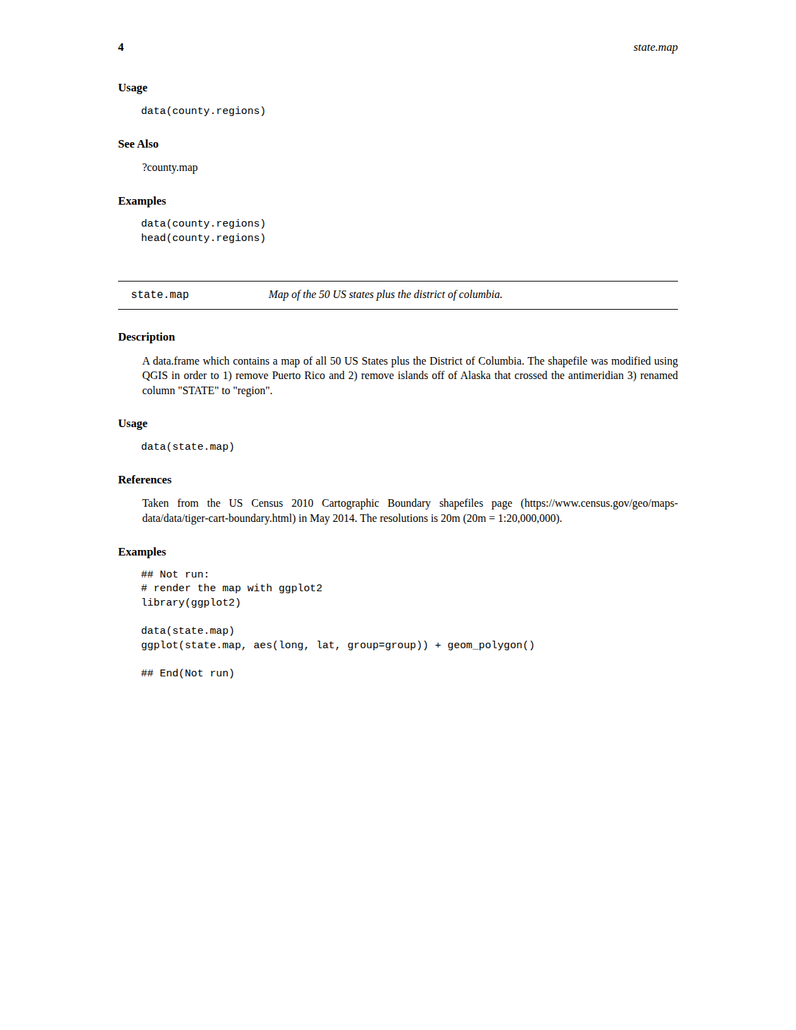4 state.map
Usage
data(county.regions)
See Also
?county.map
Examples
data(county.regions)
head(county.regions)
state.map Map of the 50 US states plus the district of columbia.
Description
A data.frame which contains a map of all 50 US States plus the District of Columbia. The shapefile was modified using QGIS in order to 1) remove Puerto Rico and 2) remove islands off of Alaska that crossed the antimeridian 3) renamed column "STATE" to "region".
Usage
data(state.map)
References
Taken from the US Census 2010 Cartographic Boundary shapefiles page (https://www.census.gov/geo/maps-data/data/tiger-cart-boundary.html) in May 2014. The resolutions is 20m (20m = 1:20,000,000).
Examples
## Not run: 
# render the map with ggplot2
library(ggplot2)

data(state.map)
ggplot(state.map, aes(long, lat, group=group)) + geom_polygon()

## End(Not run)